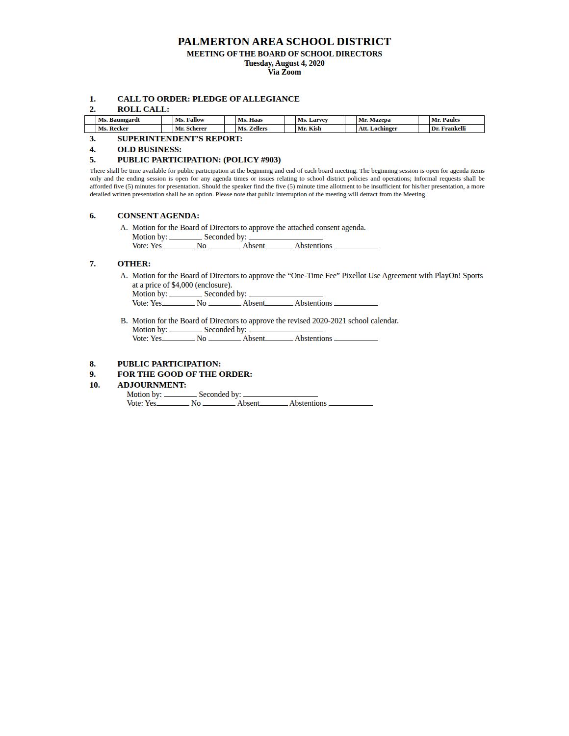PALMERTON AREA SCHOOL DISTRICT
MEETING OF THE BOARD OF SCHOOL DIRECTORS
Tuesday, August 4, 2020
Via Zoom
1. Call to Order: Pledge of Allegiance
2. Roll Call:
| | Ms. Baumgardt | | Ms. Fallow | | Ms. Haas | | Ms. Larvey | | Mr. Mazepa | | Mr. Paules |
| | Ms. Recker | | Mr. Scherer | | Ms. Zellers | | Mr. Kish | | Att. Lochinger | | Dr. Frankelli |
3. Superintendent’s Report:
4. Old Business:
5. Public Participation: (Policy #903)
There shall be time available for public participation at the beginning and end of each board meeting. The beginning session is open for agenda items only and the ending session is open for any agenda times or issues relating to school district policies and operations; Informal requests shall be afforded five (5) minutes for presentation. Should the speaker find the five (5) minute time allotment to be insufficient for his/her presentation, a more detailed written presentation shall be an option. Please note that public interruption of the meeting will detract from the Meeting
6. Consent Agenda:
Motion for the Board of Directors to approve the attached consent agenda.
Motion by: Seconded by:
Vote: Yes No Absent Abstentions
7. Other:
Motion for the Board of Directors to approve the “One-Time Fee” Pixellot Use Agreement with PlayOn! Sports at a price of $4,000 (enclosure).
Motion by: Seconded by:
Vote: Yes No Absent Abstentions
Motion for the Board of Directors to approve the revised 2020-2021 school calendar.
Motion by: Seconded by:
Vote: Yes No Absent Abstentions
8. Public Participation:
9. For the Good of the Order:
10. Adjournment:
Motion by: Seconded by:
Vote: Yes No Absent Abstentions